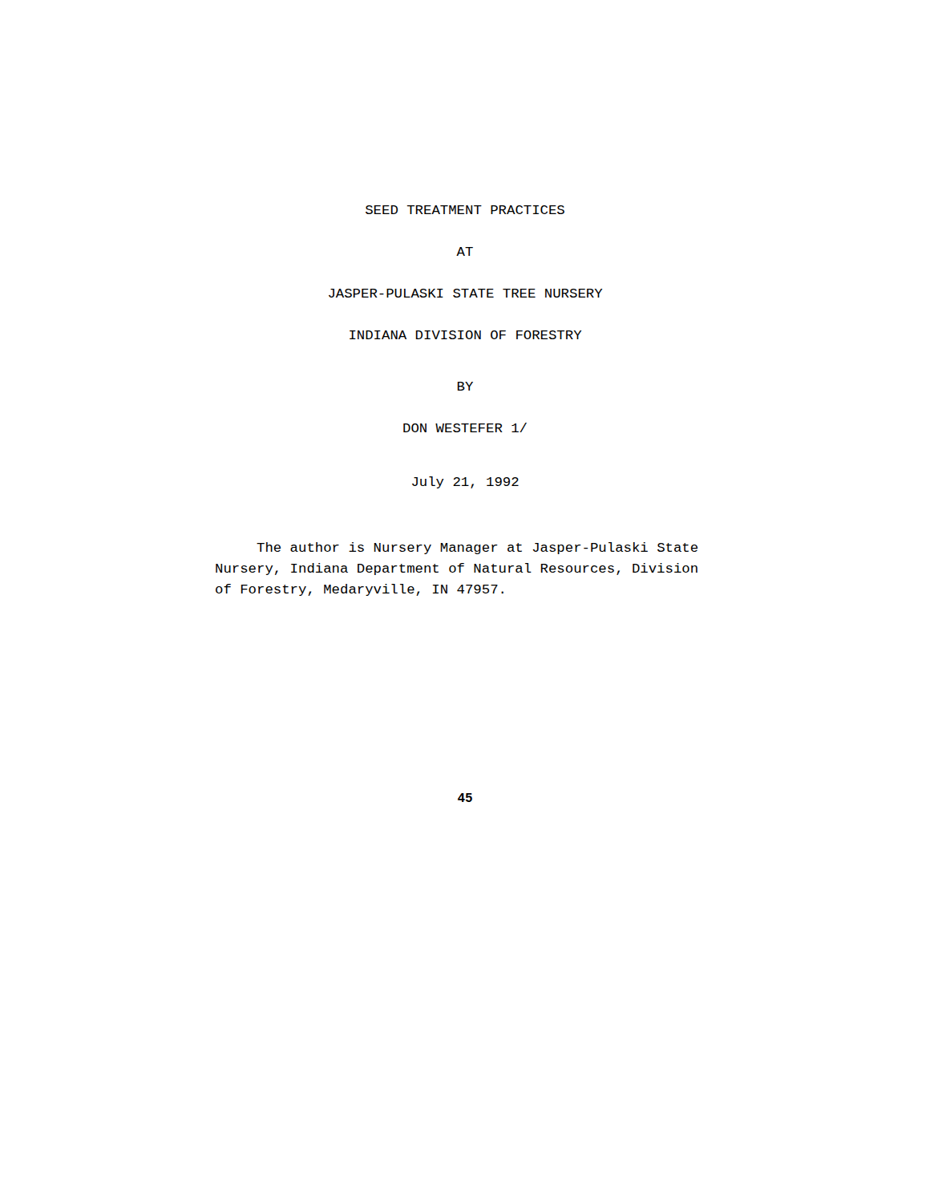SEED TREATMENT PRACTICES
AT
JASPER-PULASKI STATE TREE NURSERY
INDIANA DIVISION OF FORESTRY
BY
DON WESTEFER 1/
July 21, 1992
The author is Nursery Manager at Jasper-Pulaski State Nursery, Indiana Department of Natural Resources, Division of Forestry, Medaryville, IN 47957.
45